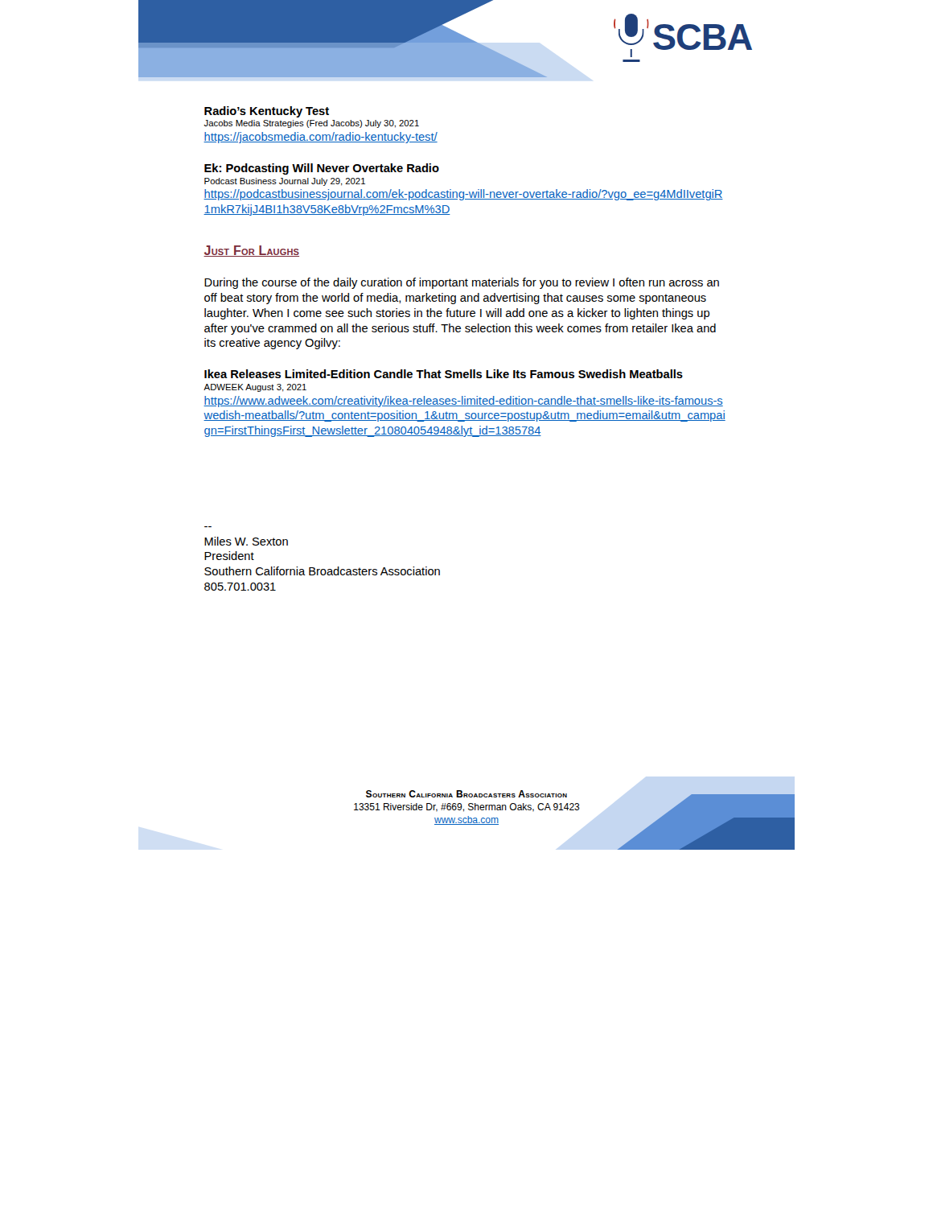SCBA
Radio’s Kentucky Test
Jacobs Media Strategies (Fred Jacobs) July 30, 2021
https://jacobsmedia.com/radio-kentucky-test/
Ek: Podcasting Will Never Overtake Radio
Podcast Business Journal July 29, 2021
https://podcastbusinessjournal.com/ek-podcasting-will-never-overtake-radio/?vgo_ee=g4MdIIvetgiR1mkR7kijJ4BI1h38V58Ke8bVrp%2FmcsM%3D
Just For Laughs
During the course of the daily curation of important materials for you to review I often run across an off beat story from the world of media, marketing and advertising that causes some spontaneous laughter. When I come see such stories in the future I will add one as a kicker to lighten things up after you've crammed on all the serious stuff. The selection this week comes from retailer Ikea and its creative agency Ogilvy:
Ikea Releases Limited-Edition Candle That Smells Like Its Famous Swedish Meatballs
ADWEEK August 3, 2021
https://www.adweek.com/creativity/ikea-releases-limited-edition-candle-that-smells-like-its-famous-swedish-meatballs/?utm_content=position_1&utm_source=postup&utm_medium=email&utm_campaign=FirstThingsFirst_Newsletter_210804054948&lyt_id=1385784
--
Miles W. Sexton
President
Southern California Broadcasters Association
805.701.0031
Southern California Broadcasters Association
13351 Riverside Dr, #669, Sherman Oaks, CA 91423
www.scba.com